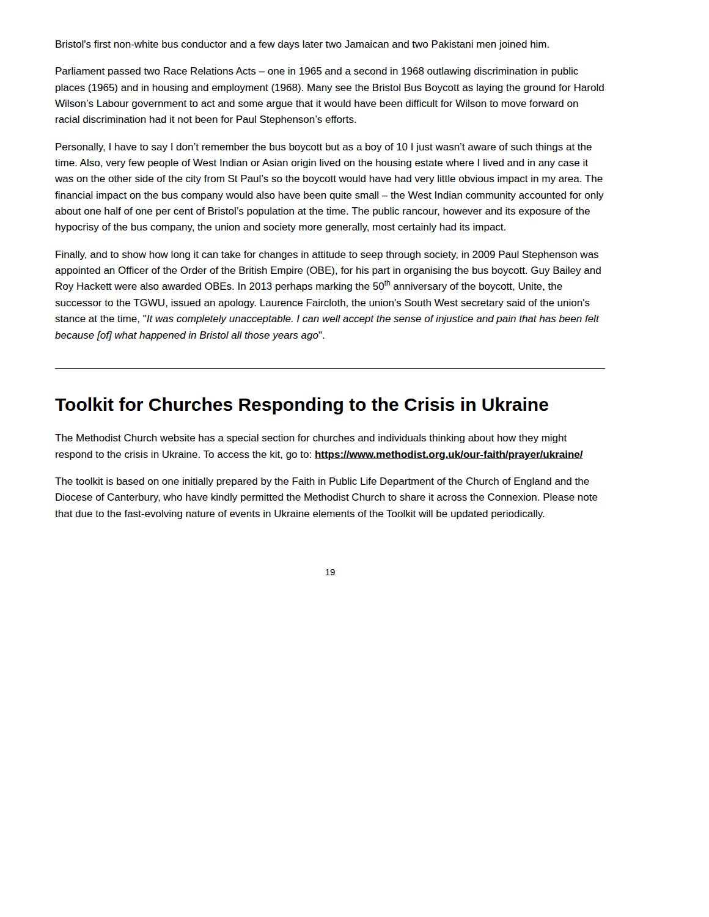Bristol's first non-white bus conductor and a few days later two Jamaican and two Pakistani men joined him.
Parliament passed two Race Relations Acts – one in 1965 and a second in 1968 outlawing discrimination in public places (1965) and in housing and employment (1968). Many see the Bristol Bus Boycott as laying the ground for Harold Wilson’s Labour government to act and some argue that it would have been difficult for Wilson to move forward on racial discrimination had it not been for Paul Stephenson’s efforts.
Personally, I have to say I don’t remember the bus boycott but as a boy of 10 I just wasn’t aware of such things at the time. Also, very few people of West Indian or Asian origin lived on the housing estate where I lived and in any case it was on the other side of the city from St Paul’s so the boycott would have had very little obvious impact in my area. The financial impact on the bus company would also have been quite small – the West Indian community accounted for only about one half of one per cent of Bristol’s population at the time. The public rancour, however and its exposure of the hypocrisy of the bus company, the union and society more generally, most certainly had its impact.
Finally, and to show how long it can take for changes in attitude to seep through society, in 2009 Paul Stephenson was appointed an Officer of the Order of the British Empire (OBE), for his part in organising the bus boycott. Guy Bailey and Roy Hackett were also awarded OBEs. In 2013 perhaps marking the 50th anniversary of the boycott, Unite, the successor to the TGWU, issued an apology. Laurence Faircloth, the union's South West secretary said of the union's stance at the time, "It was completely unacceptable. I can well accept the sense of injustice and pain that has been felt because [of] what happened in Bristol all those years ago".
Toolkit for Churches Responding to the Crisis in Ukraine
The Methodist Church website has a special section for churches and individuals thinking about how they might respond to the crisis in Ukraine. To access the kit, go to: https://www.methodist.org.uk/our-faith/prayer/ukraine/
The toolkit is based on one initially prepared by the Faith in Public Life Department of the Church of England and the Diocese of Canterbury, who have kindly permitted the Methodist Church to share it across the Connexion. Please note that due to the fast-evolving nature of events in Ukraine elements of the Toolkit will be updated periodically.
19